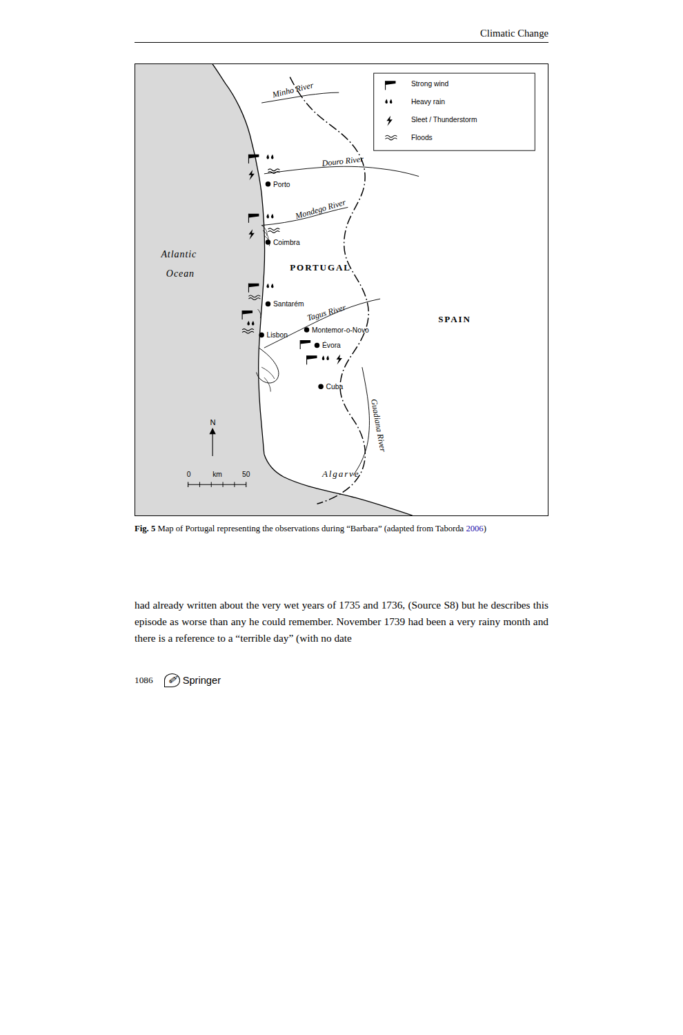Climatic Change
Strong wind Heavy rain Sleet / Thunderstorm Floods Minho River Douro River Mondego River Tagus River Guadiana River Atlantic Ocean PORTUGAL SPAIN Algarve Porto Coimbra Santarém Lisbon Montemor-o-Novo Évora Cuba N 0 km 50
Fig. 5 Map of Portugal representing the observations during “Barbara” (adapted from Taborda 2006)
had already written about the very wet years of 1735 and 1736, (Source S8) but he describes this episode as worse than any he could remember. November 1739 had been a very rainy month and there is a reference to a “terrible day” (with no date
1086 ✐ Springer